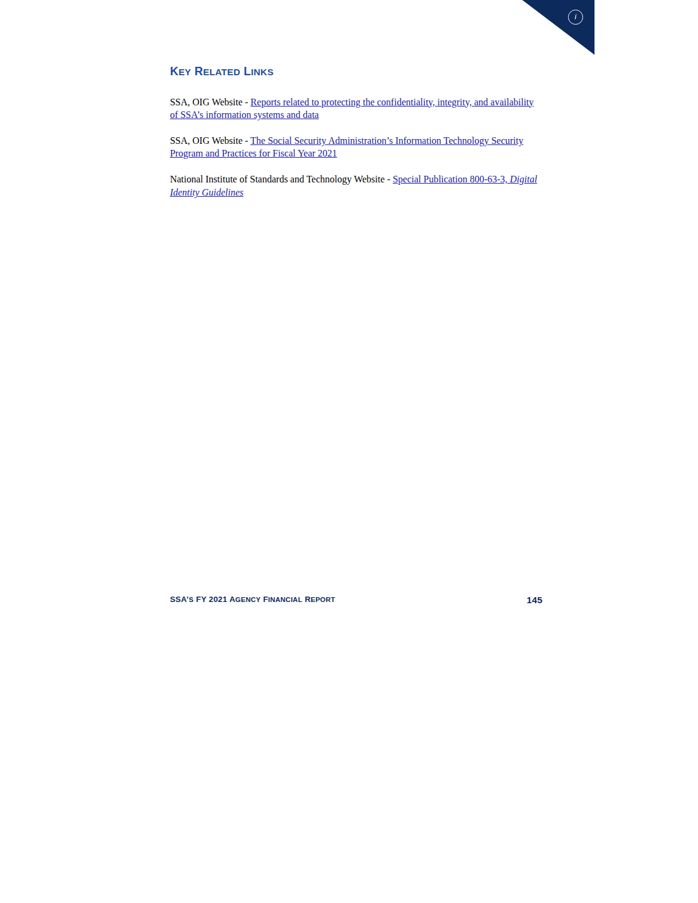i
KEY RELATED LINKS
SSA, OIG Website - Reports related to protecting the confidentiality, integrity, and availability of SSA’s information systems and data
SSA, OIG Website - The Social Security Administration’s Information Technology Security Program and Practices for Fiscal Year 2021
National Institute of Standards and Technology Website - Special Publication 800-63-3, Digital Identity Guidelines
SSA’S FY 2021 AGENCY FINANCIAL REPORT 145